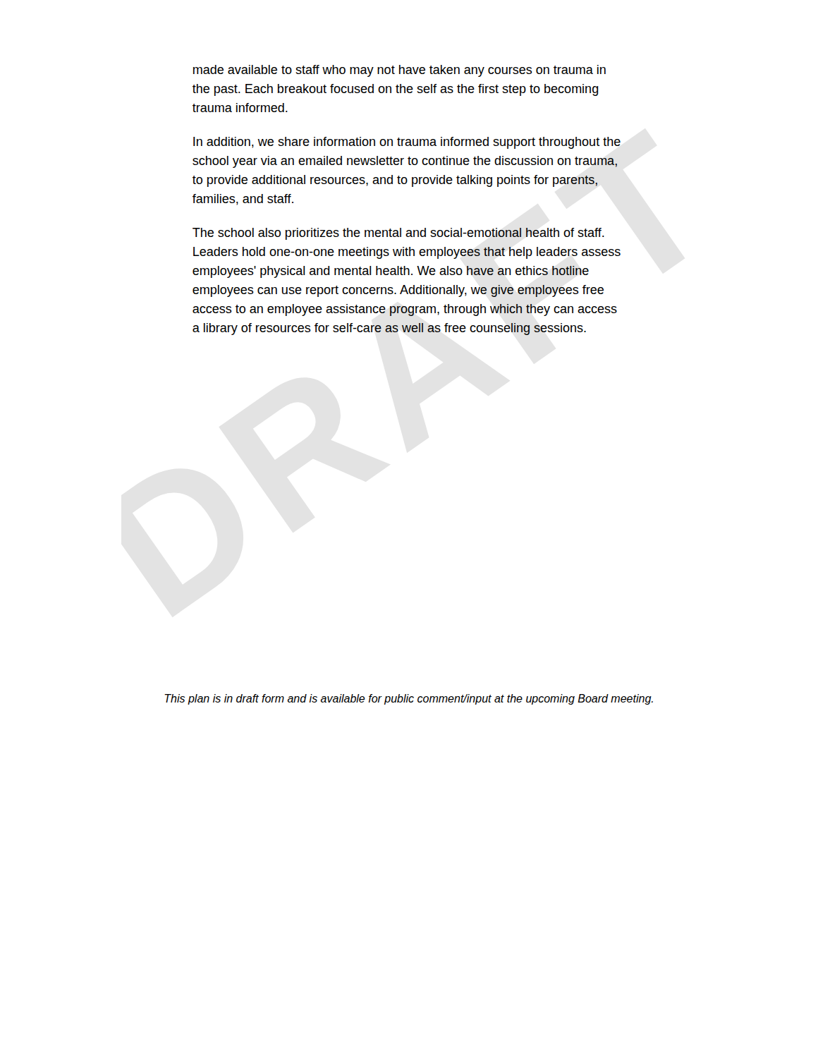DRAFT
made available to staff who may not have taken any courses on trauma in the past. Each breakout focused on the self as the first step to becoming trauma informed.
In addition, we share information on trauma informed support throughout the school year via an emailed newsletter to continue the discussion on trauma, to provide additional resources, and to provide talking points for parents, families, and staff.
The school also prioritizes the mental and social-emotional health of staff. Leaders hold one-on-one meetings with employees that help leaders assess employees' physical and mental health. We also have an ethics hotline employees can use report concerns. Additionally, we give employees free access to an employee assistance program, through which they can access a library of resources for self-care as well as free counseling sessions.
This plan is in draft form and is available for public comment/input at the upcoming Board meeting.